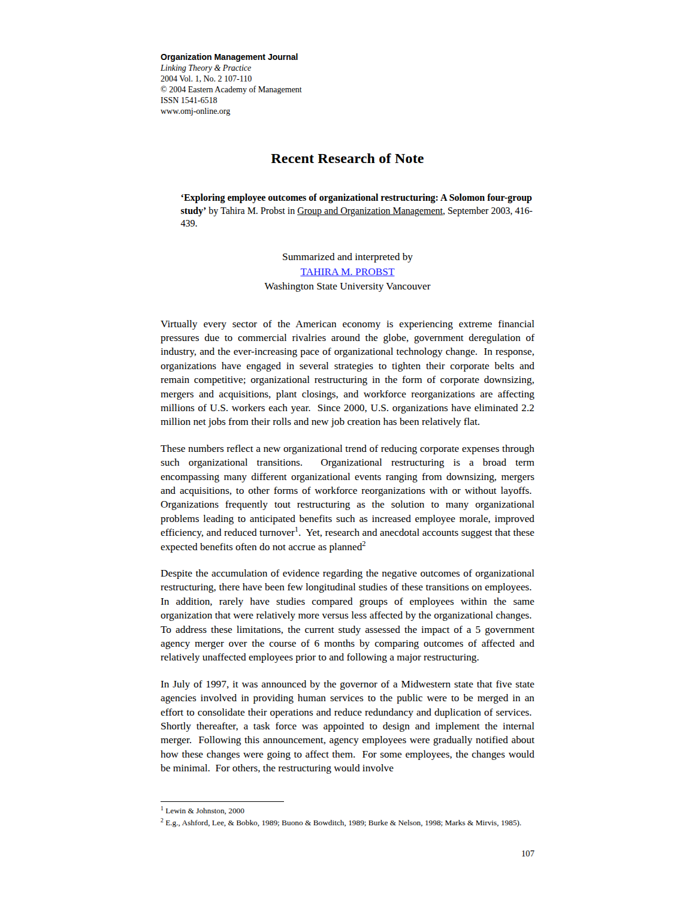Organization Management Journal
Linking Theory & Practice
2004 Vol. 1, No. 2 107-110
© 2004 Eastern Academy of Management
ISSN 1541-6518
www.omj-online.org
Recent Research of Note
‘Exploring employee outcomes of organizational restructuring: A Solomon four-group study’ by Tahira M. Probst in Group and Organization Management, September 2003, 416-439.
Summarized and interpreted by
Tahira M. Probst
Washington State University Vancouver
Virtually every sector of the American economy is experiencing extreme financial pressures due to commercial rivalries around the globe, government deregulation of industry, and the ever-increasing pace of organizational technology change. In response, organizations have engaged in several strategies to tighten their corporate belts and remain competitive; organizational restructuring in the form of corporate downsizing, mergers and acquisitions, plant closings, and workforce reorganizations are affecting millions of U.S. workers each year. Since 2000, U.S. organizations have eliminated 2.2 million net jobs from their rolls and new job creation has been relatively flat.
These numbers reflect a new organizational trend of reducing corporate expenses through such organizational transitions. Organizational restructuring is a broad term encompassing many different organizational events ranging from downsizing, mergers and acquisitions, to other forms of workforce reorganizations with or without layoffs. Organizations frequently tout restructuring as the solution to many organizational problems leading to anticipated benefits such as increased employee morale, improved efficiency, and reduced turnover1. Yet, research and anecdotal accounts suggest that these expected benefits often do not accrue as planned2
Despite the accumulation of evidence regarding the negative outcomes of organizational restructuring, there have been few longitudinal studies of these transitions on employees. In addition, rarely have studies compared groups of employees within the same organization that were relatively more versus less affected by the organizational changes. To address these limitations, the current study assessed the impact of a 5 government agency merger over the course of 6 months by comparing outcomes of affected and relatively unaffected employees prior to and following a major restructuring.
In July of 1997, it was announced by the governor of a Midwestern state that five state agencies involved in providing human services to the public were to be merged in an effort to consolidate their operations and reduce redundancy and duplication of services. Shortly thereafter, a task force was appointed to design and implement the internal merger. Following this announcement, agency employees were gradually notified about how these changes were going to affect them. For some employees, the changes would be minimal. For others, the restructuring would involve
1 Lewin & Johnston, 2000
2 E.g., Ashford, Lee, & Bobko, 1989; Buono & Bowditch, 1989; Burke & Nelson, 1998; Marks & Mirvis, 1985).
107